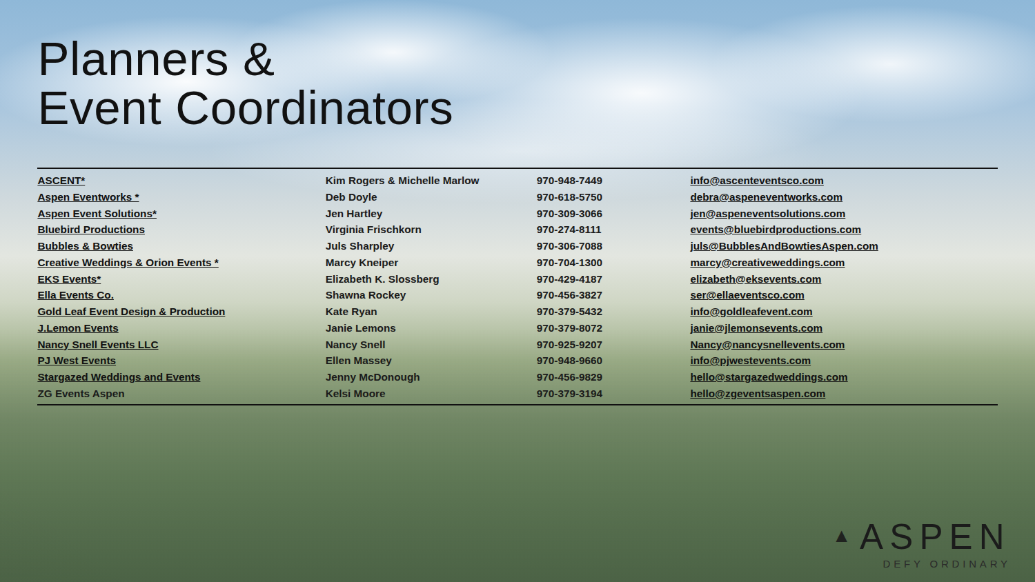Planners & Event Coordinators
Planners and event coordinators with contact names, phone numbers and email addresses
| ASCENT* | Kim Rogers & Michelle Marlow | 970-948-7449 | info@ascenteventsco.com |
| Aspen Eventworks * | Deb Doyle | 970-618-5750 | debra@aspeneventworks.com |
| Aspen Event Solutions* | Jen Hartley | 970-309-3066 | jen@aspeneventsolutions.com |
| Bluebird Productions | Virginia Frischkorn | 970-274-8111 | events@bluebirdproductions.com |
| Bubbles & Bowties | Juls Sharpley | 970-306-7088 | juls@BubblesAndBowtiesAspen.com |
| Creative Weddings & Orion Events * | Marcy Kneiper | 970-704-1300 | marcy@creativeweddings.com |
| EKS Events* | Elizabeth K. Slossberg | 970-429-4187 | elizabeth@eksevents.com |
| Ella Events Co. | Shawna Rockey | 970-456-3827 | ser@ellaeventsco.com |
| Gold Leaf Event Design & Production | Kate Ryan | 970-379-5432 | info@goldleafevent.com |
| J.Lemon Events | Janie Lemons | 970-379-8072 | janie@jlemonsevents.com |
| Nancy Snell Events LLC | Nancy Snell | 970-925-9207 | Nancy@nancysnellevents.com |
| PJ West Events | Ellen Massey | 970-948-9660 | info@pjwestevents.com |
| Stargazed Weddings and Events | Jenny McDonough | 970-456-9829 | hello@stargazedweddings.com |
| ZG Events Aspen | Kelsi Moore | 970-379-3194 | hello@zgeventsaspen.com |
ASPEN DEFY ORDINARY